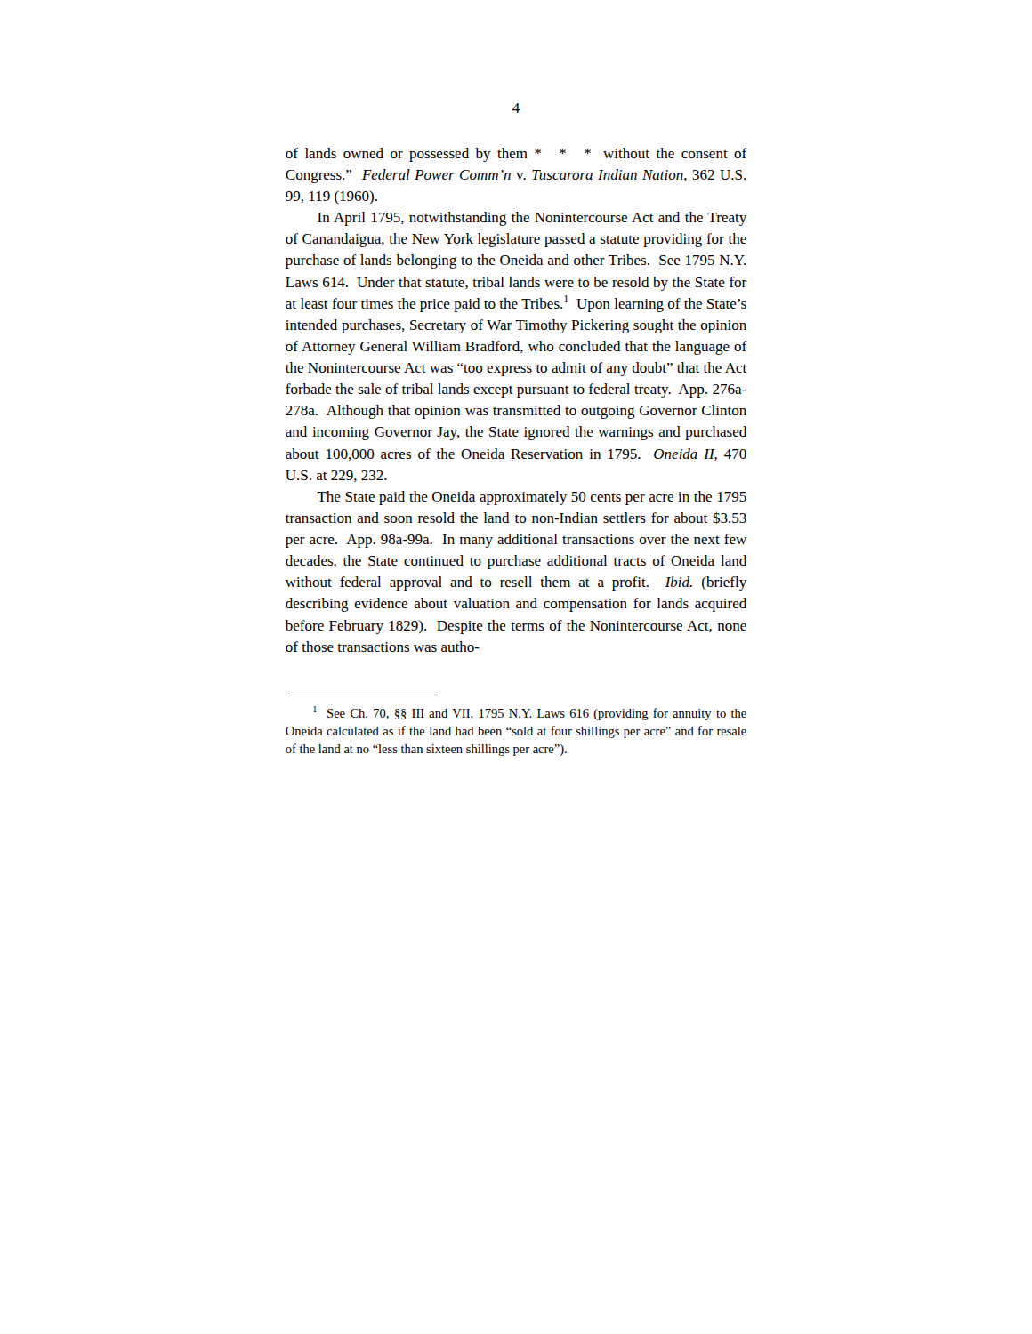4
of lands owned or possessed by them * * * without the consent of Congress.” Federal Power Comm’n v. Tuscarora Indian Nation, 362 U.S. 99, 119 (1960).
In April 1795, notwithstanding the Nonintercourse Act and the Treaty of Canandaigua, the New York legislature passed a statute providing for the purchase of lands belonging to the Oneida and other Tribes. See 1795 N.Y. Laws 614. Under that statute, tribal lands were to be resold by the State for at least four times the price paid to the Tribes.1 Upon learning of the State’s intended purchases, Secretary of War Timothy Pickering sought the opinion of Attorney General William Bradford, who concluded that the language of the Nonintercourse Act was “too express to admit of any doubt” that the Act forbade the sale of tribal lands except pursuant to federal treaty. App. 276a-278a. Although that opinion was transmitted to outgoing Governor Clinton and incoming Governor Jay, the State ignored the warnings and purchased about 100,000 acres of the Oneida Reservation in 1795. Oneida II, 470 U.S. at 229, 232.
The State paid the Oneida approximately 50 cents per acre in the 1795 transaction and soon resold the land to non-Indian settlers for about $3.53 per acre. App. 98a-99a. In many additional transactions over the next few decades, the State continued to purchase additional tracts of Oneida land without federal approval and to resell them at a profit. Ibid. (briefly describing evidence about valuation and compensation for lands acquired before February 1829). Despite the terms of the Nonintercourse Act, none of those transactions was autho-
1 See Ch. 70, §§ III and VII, 1795 N.Y. Laws 616 (providing for annuity to the Oneida calculated as if the land had been “sold at four shillings per acre” and for resale of the land at no “less than sixteen shillings per acre”).